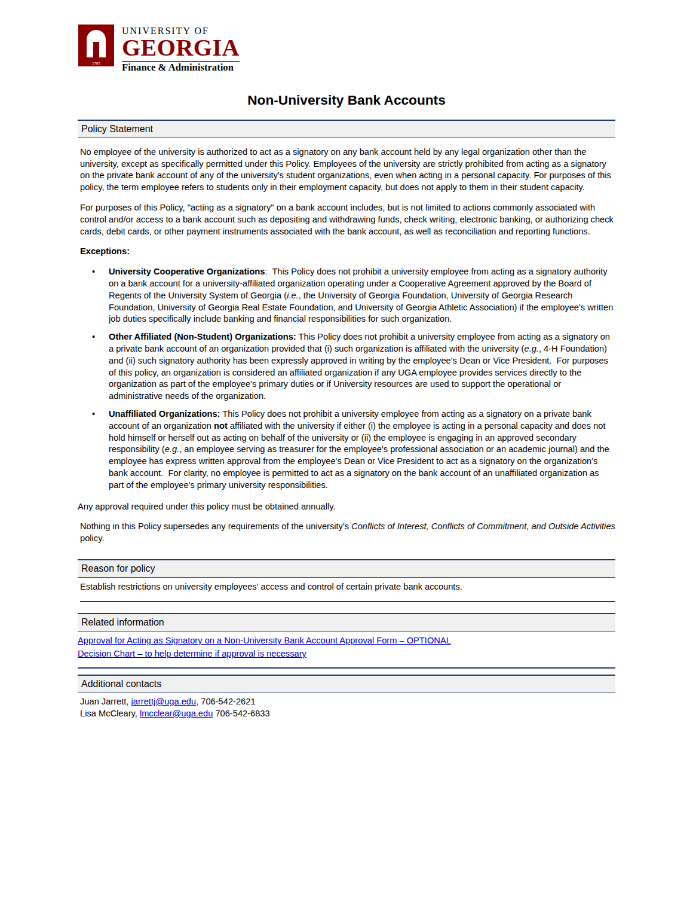1785
UNIVERSITY OF GEORGIA Finance & Administration
Non-University Bank Accounts
Policy Statement
No employee of the university is authorized to act as a signatory on any bank account held by any legal organization other than the university, except as specifically permitted under this Policy. Employees of the university are strictly prohibited from acting as a signatory on the private bank account of any of the university's student organizations, even when acting in a personal capacity. For purposes of this policy, the term employee refers to students only in their employment capacity, but does not apply to them in their student capacity.
For purposes of this Policy, "acting as a signatory" on a bank account includes, but is not limited to actions commonly associated with control and/or access to a bank account such as depositing and withdrawing funds, check writing, electronic banking, or authorizing check cards, debit cards, or other payment instruments associated with the bank account, as well as reconciliation and reporting functions.
Exceptions:
University Cooperative Organizations: This Policy does not prohibit a university employee from acting as a signatory authority on a bank account for a university-affiliated organization operating under a Cooperative Agreement approved by the Board of Regents of the University System of Georgia (i.e., the University of Georgia Foundation, University of Georgia Research Foundation, University of Georgia Real Estate Foundation, and University of Georgia Athletic Association) if the employee's written job duties specifically include banking and financial responsibilities for such organization.
Other Affiliated (Non-Student) Organizations: This Policy does not prohibit a university employee from acting as a signatory on a private bank account of an organization provided that (i) such organization is affiliated with the university (e.g., 4-H Foundation) and (ii) such signatory authority has been expressly approved in writing by the employee's Dean or Vice President. For purposes of this policy, an organization is considered an affiliated organization if any UGA employee provides services directly to the organization as part of the employee's primary duties or if University resources are used to support the operational or administrative needs of the organization.
Unaffiliated Organizations: This Policy does not prohibit a university employee from acting as a signatory on a private bank account of an organization not affiliated with the university if either (i) the employee is acting in a personal capacity and does not hold himself or herself out as acting on behalf of the university or (ii) the employee is engaging in an approved secondary responsibility (e.g., an employee serving as treasurer for the employee's professional association or an academic journal) and the employee has express written approval from the employee's Dean or Vice President to act as a signatory on the organization's bank account. For clarity, no employee is permitted to act as a signatory on the bank account of an unaffiliated organization as part of the employee's primary university responsibilities.
Any approval required under this policy must be obtained annually.
Nothing in this Policy supersedes any requirements of the university's Conflicts of Interest, Conflicts of Commitment, and Outside Activities policy.
Reason for policy
Establish restrictions on university employees' access and control of certain private bank accounts.
Related information
Approval for Acting as Signatory on a Non-University Bank Account Approval Form – OPTIONAL
Decision Chart – to help determine if approval is necessary
Additional contacts
Juan Jarrett, jarrettj@uga.edu, 706-542-2621
Lisa McCleary, lmcclear@uga.edu 706-542-6833